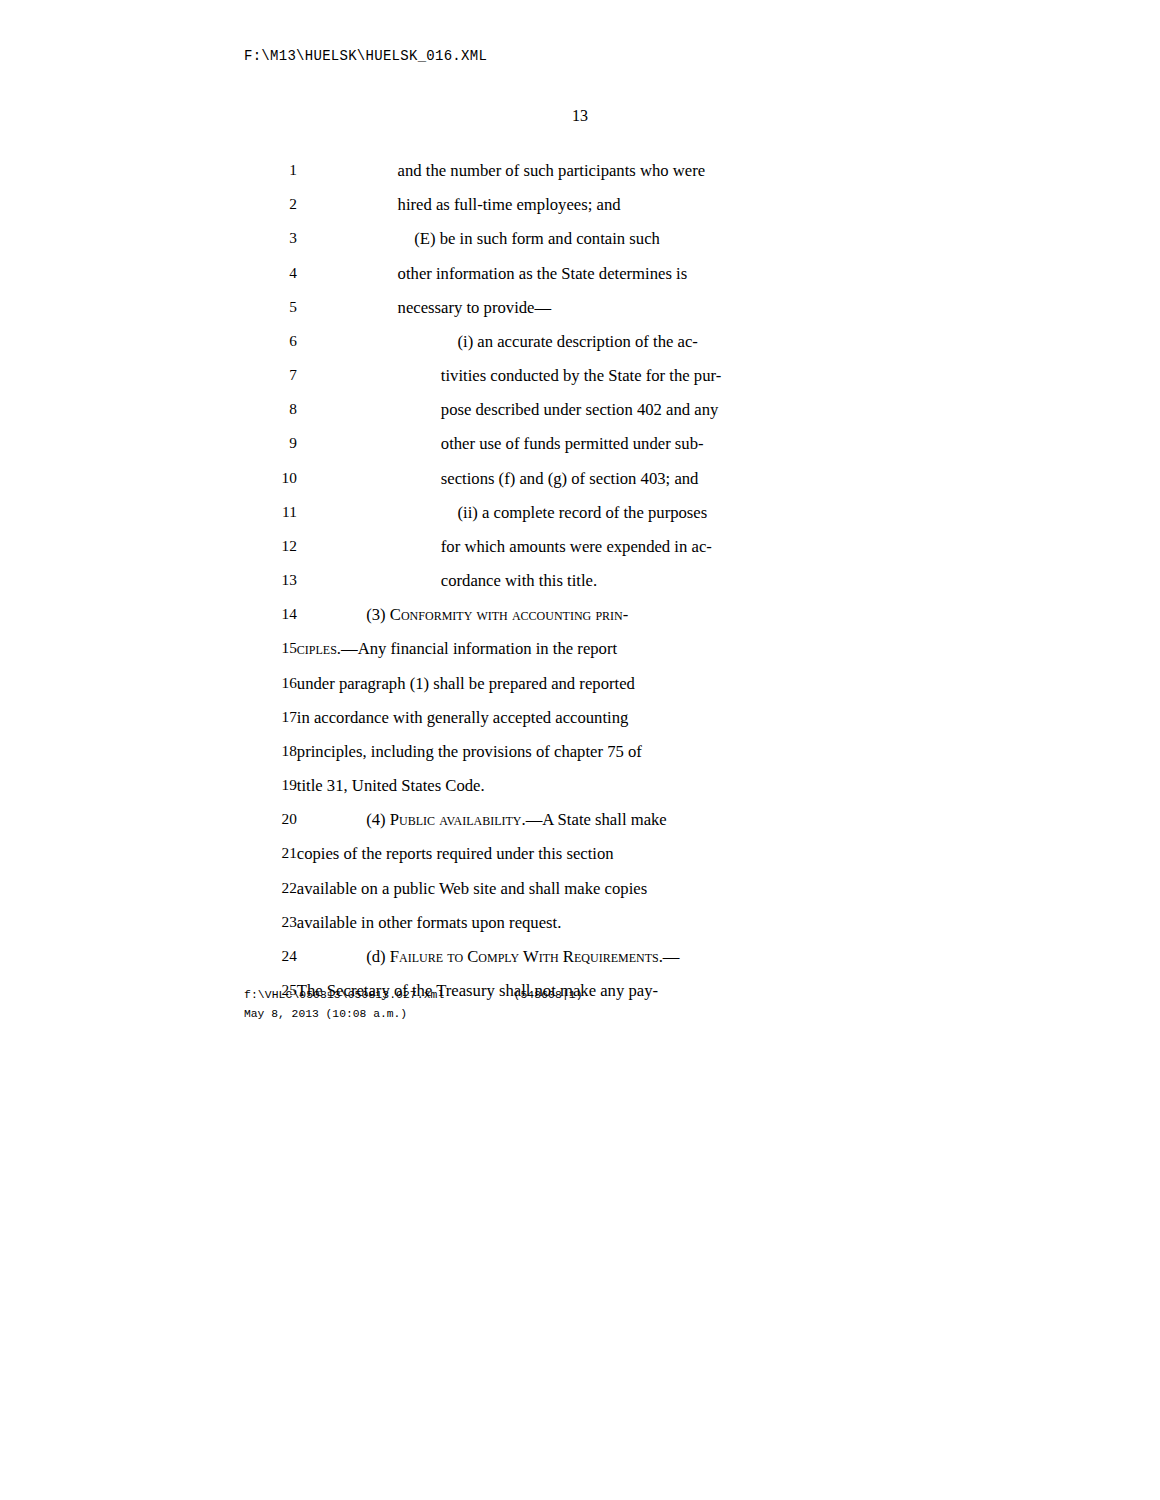F:\M13\HUELSK\HUELSK_016.XML
13
| 1 | and the number of such participants who were |
| 2 | hired as full-time employees; and |
| 3 | (E) be in such form and contain such |
| 4 | other information as the State determines is |
| 5 | necessary to provide— |
| 6 | (i) an accurate description of the ac- |
| 7 | tivities conducted by the State for the pur- |
| 8 | pose described under section 402 and any |
| 9 | other use of funds permitted under sub- |
| 10 | sections (f) and (g) of section 403; and |
| 11 | (ii) a complete record of the purposes |
| 12 | for which amounts were expended in ac- |
| 13 | cordance with this title. |
| 14 | (3) Conformity with accounting prin- |
| 15 | ciples .—Any financial information in the report |
| 16 | under paragraph (1) shall be prepared and reported |
| 17 | in accordance with generally accepted accounting |
| 18 | principles, including the provisions of chapter 75 of |
| 19 | title 31, United States Code. |
| 20 | (4) Public availability .—A State shall make |
| 21 | copies of the reports required under this section |
| 22 | available on a public Web site and shall make copies |
| 23 | available in other formats upon request. |
| 24 | (d) Failure to Comply With Requirements .— |
| 25 | The Secretary of the Treasury shall not make any pay- |
f:\VHLC\050813\050813.027.xml (548608|1)
May 8, 2013 (10:08 a.m.)